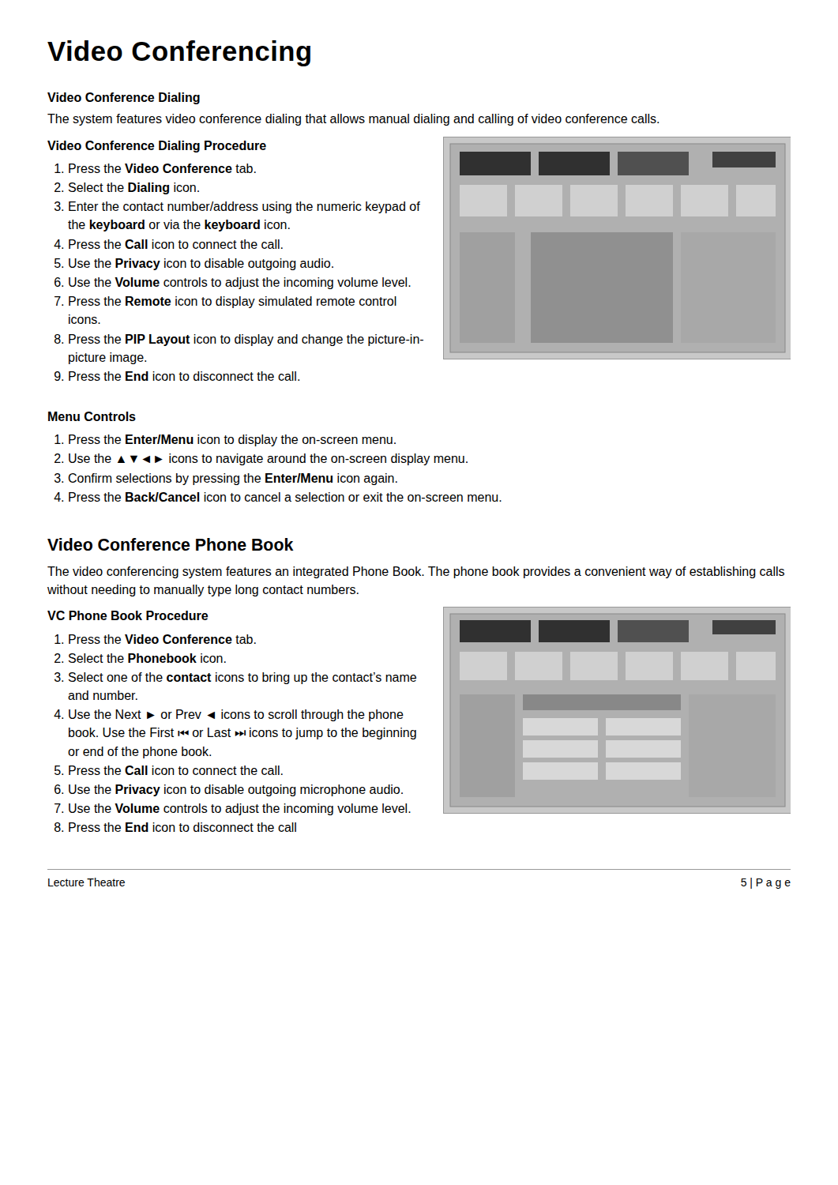Video Conferencing
Video Conference Dialing
The system features video conference dialing that allows manual dialing and calling of video conference calls.
Video Conference Dialing Procedure
Press the Video Conference tab.
Select the Dialing icon.
Enter the contact number/address using the numeric keypad of the keyboard or via the keyboard icon.
Press the Call icon to connect the call.
Use the Privacy icon to disable outgoing audio.
Use the Volume controls to adjust the incoming volume level.
Press the Remote icon to display simulated remote control icons.
Press the PIP Layout icon to display and change the picture-in-picture image.
Press the End icon to disconnect the call.
Menu Controls
Press the Enter/Menu icon to display the on-screen menu.
Use the ▲▼◄► icons to navigate around the on-screen display menu.
Confirm selections by pressing the Enter/Menu icon again.
Press the Back/Cancel icon to cancel a selection or exit the on-screen menu.
Video Conference Phone Book
The video conferencing system features an integrated Phone Book. The phone book provides a convenient way of establishing calls without needing to manually type long contact numbers.
VC Phone Book Procedure
Press the Video Conference tab.
Select the Phonebook icon.
Select one of the contact icons to bring up the contact’s name and number.
Use the Next ► or Prev ◄ icons to scroll through the phone book. Use the First ⏮ or Last ⏭ icons to jump to the beginning or end of the phone book.
Press the Call icon to connect the call.
Use the Privacy icon to disable outgoing microphone audio.
Use the Volume controls to adjust the incoming volume level.
Press the End icon to disconnect the call
Lecture Theatre
5 | P a g e